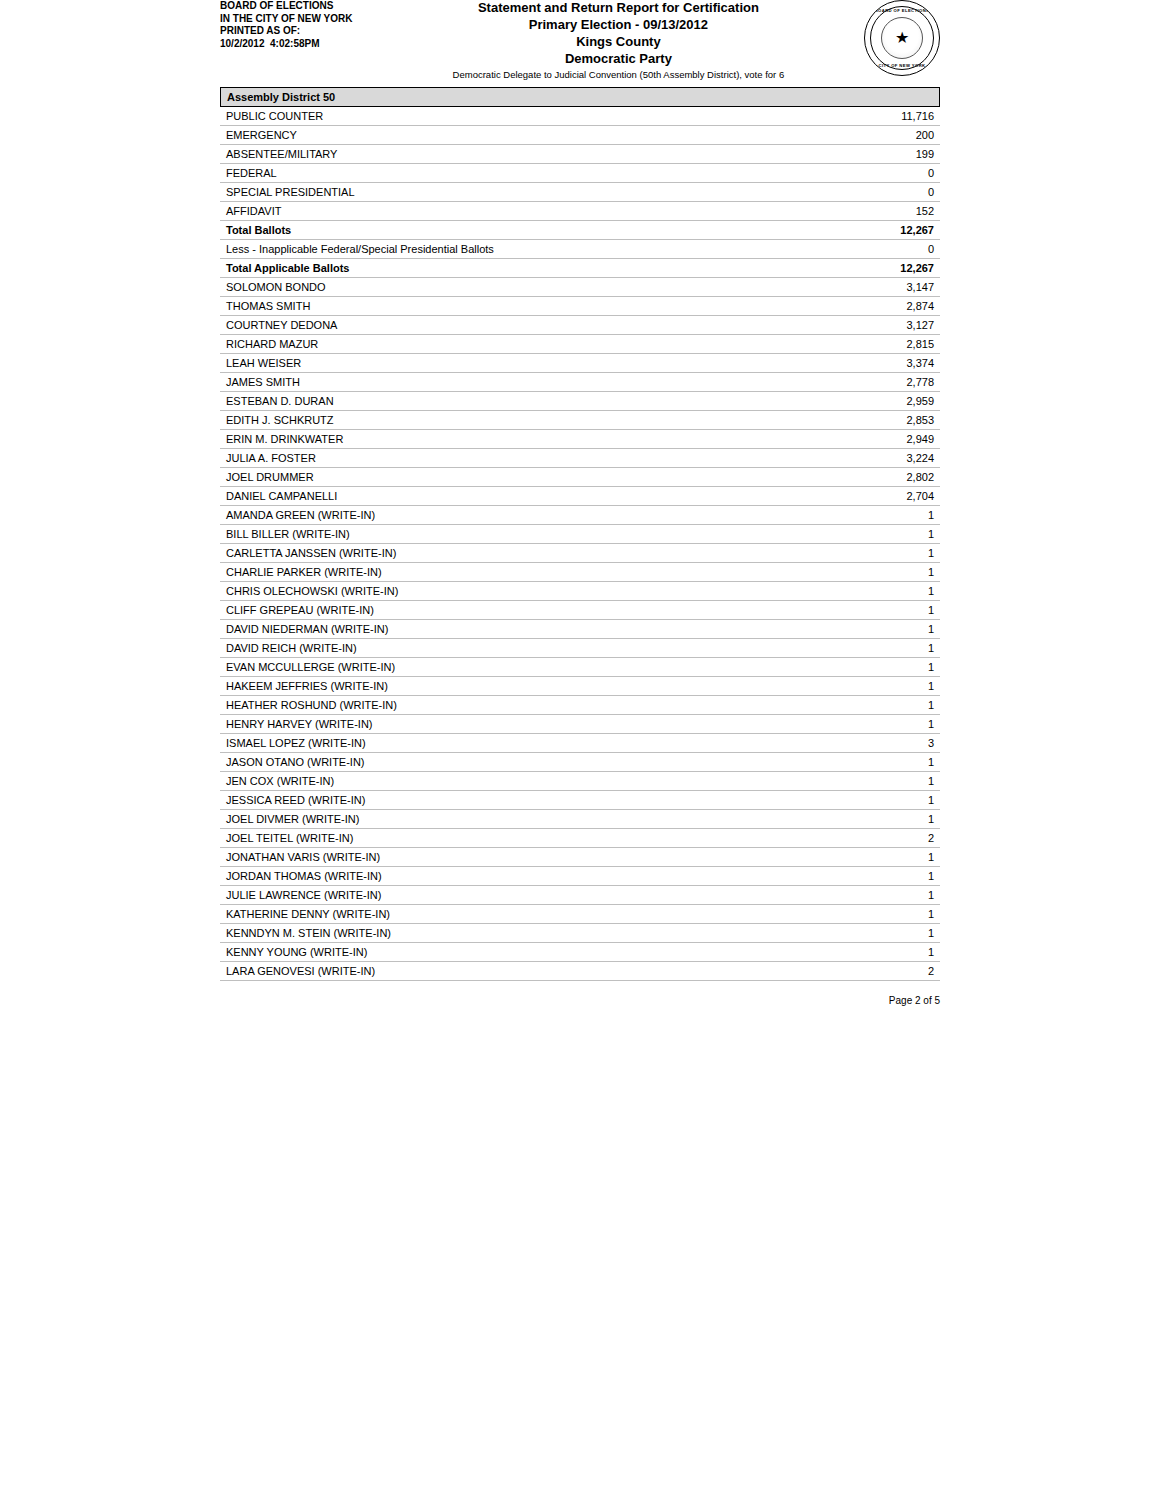BOARD OF ELECTIONS
IN THE CITY OF NEW YORK
PRINTED AS OF:
10/2/2012 4:02:58PM
Statement and Return Report for Certification
Primary Election - 09/13/2012
Kings County
Democratic Party
Democratic Delegate to Judicial Convention (50th Assembly District), vote for 6
BOARD OF ELECTIONS
★
CITY OF NEW YORK
Assembly District 50
| PUBLIC COUNTER | 11,716 |
| EMERGENCY | 200 |
| ABSENTEE/MILITARY | 199 |
| FEDERAL | 0 |
| SPECIAL PRESIDENTIAL | 0 |
| AFFIDAVIT | 152 |
| Total Ballots | 12,267 |
| Less - Inapplicable Federal/Special Presidential Ballots | 0 |
| Total Applicable Ballots | 12,267 |
| SOLOMON BONDO | 3,147 |
| THOMAS SMITH | 2,874 |
| COURTNEY DEDONA | 3,127 |
| RICHARD MAZUR | 2,815 |
| LEAH WEISER | 3,374 |
| JAMES SMITH | 2,778 |
| ESTEBAN D. DURAN | 2,959 |
| EDITH J. SCHKRUTZ | 2,853 |
| ERIN M. DRINKWATER | 2,949 |
| JULIA A. FOSTER | 3,224 |
| JOEL DRUMMER | 2,802 |
| DANIEL CAMPANELLI | 2,704 |
| AMANDA GREEN (WRITE-IN) | 1 |
| BILL BILLER (WRITE-IN) | 1 |
| CARLETTA JANSSEN (WRITE-IN) | 1 |
| CHARLIE PARKER (WRITE-IN) | 1 |
| CHRIS OLECHOWSKI (WRITE-IN) | 1 |
| CLIFF GREPEAU (WRITE-IN) | 1 |
| DAVID NIEDERMAN (WRITE-IN) | 1 |
| DAVID REICH (WRITE-IN) | 1 |
| EVAN MCCULLERGE (WRITE-IN) | 1 |
| HAKEEM JEFFRIES (WRITE-IN) | 1 |
| HEATHER ROSHUND (WRITE-IN) | 1 |
| HENRY HARVEY (WRITE-IN) | 1 |
| ISMAEL LOPEZ (WRITE-IN) | 3 |
| JASON OTANO (WRITE-IN) | 1 |
| JEN COX (WRITE-IN) | 1 |
| JESSICA REED (WRITE-IN) | 1 |
| JOEL DIVMER (WRITE-IN) | 1 |
| JOEL TEITEL (WRITE-IN) | 2 |
| JONATHAN VARIS (WRITE-IN) | 1 |
| JORDAN THOMAS (WRITE-IN) | 1 |
| JULIE LAWRENCE (WRITE-IN) | 1 |
| KATHERINE DENNY (WRITE-IN) | 1 |
| KENNDYN M. STEIN (WRITE-IN) | 1 |
| KENNY YOUNG (WRITE-IN) | 1 |
| LARA GENOVESI (WRITE-IN) | 2 |
Page 2 of 5